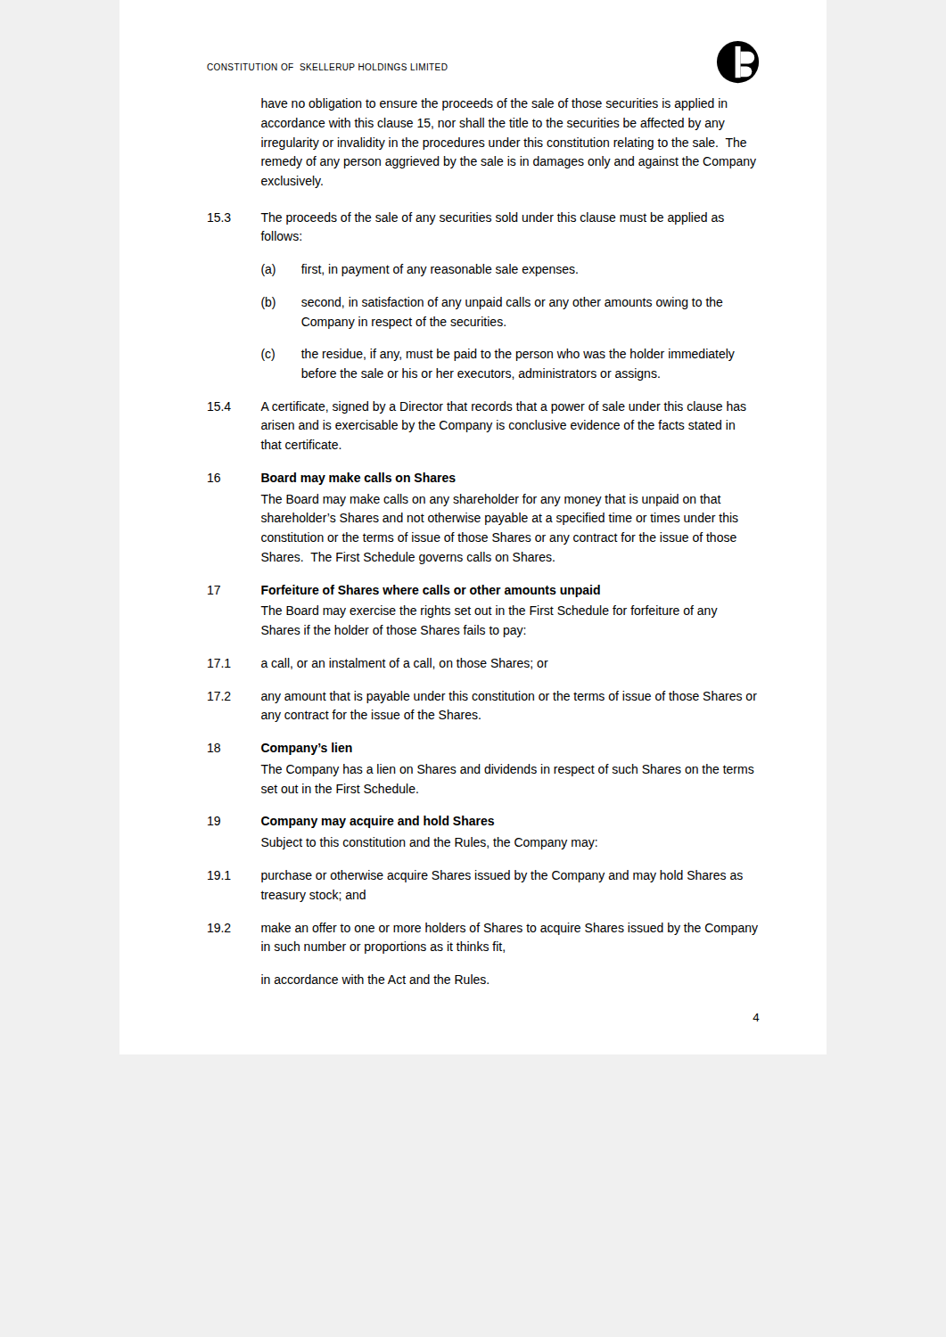CONSTITUTION OF SKELLERUP HOLDINGS LIMITED
have no obligation to ensure the proceeds of the sale of those securities is applied in accordance with this clause 15, nor shall the title to the securities be affected by any irregularity or invalidity in the procedures under this constitution relating to the sale. The remedy of any person aggrieved by the sale is in damages only and against the Company exclusively.
15.3
The proceeds of the sale of any securities sold under this clause must be applied as follows:
(a)
first, in payment of any reasonable sale expenses.
(b)
second, in satisfaction of any unpaid calls or any other amounts owing to the Company in respect of the securities.
(c)
the residue, if any, must be paid to the person who was the holder immediately before the sale or his or her executors, administrators or assigns.
15.4
A certificate, signed by a Director that records that a power of sale under this clause has arisen and is exercisable by the Company is conclusive evidence of the facts stated in that certificate.
16
Board may make calls on Shares
The Board may make calls on any shareholder for any money that is unpaid on that shareholder’s Shares and not otherwise payable at a specified time or times under this constitution or the terms of issue of those Shares or any contract for the issue of those Shares. The First Schedule governs calls on Shares.
17
Forfeiture of Shares where calls or other amounts unpaid
The Board may exercise the rights set out in the First Schedule for forfeiture of any Shares if the holder of those Shares fails to pay:
17.1
a call, or an instalment of a call, on those Shares; or
17.2
any amount that is payable under this constitution or the terms of issue of those Shares or any contract for the issue of the Shares.
18
Company’s lien
The Company has a lien on Shares and dividends in respect of such Shares on the terms set out in the First Schedule.
19
Company may acquire and hold Shares
Subject to this constitution and the Rules, the Company may:
19.1
purchase or otherwise acquire Shares issued by the Company and may hold Shares as treasury stock; and
19.2
make an offer to one or more holders of Shares to acquire Shares issued by the Company in such number or proportions as it thinks fit,
in accordance with the Act and the Rules.
4